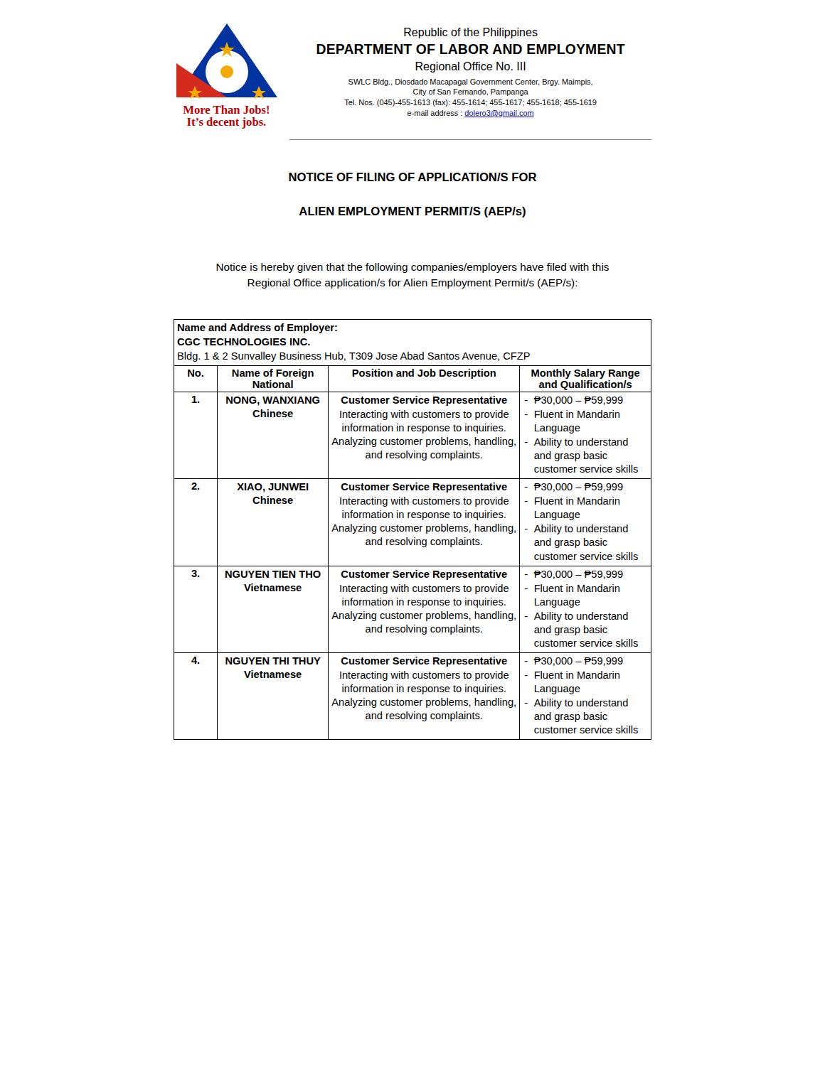More Than Jobs!
It’s decent jobs.
Republic of the Philippines
DEPARTMENT OF LABOR AND EMPLOYMENT
Regional Office No. III
SWLC Bldg., Diosdado Macapagal Government Center, Brgy. Maimpis,
City of San Fernando, Pampanga
Tel. Nos. (045)-455-1613 (fax): 455-1614; 455-1617; 455-1618; 455-1619
e-mail address : dolero3@gmail.com
NOTICE OF FILING OF APPLICATION/S FOR ALIEN EMPLOYMENT PERMIT/S (AEP/s)
Notice is hereby given that the following companies/employers have filed with this
Regional Office application/s for Alien Employment Permit/s (AEP/s):
| Name and Address of Employer: CGC TECHNOLOGIES INC. Bldg. 1 & 2 Sunvalley Business Hub, T309 Jose Abad Santos Avenue, CFZP |
| No. | Name of Foreign National | Position and Job Description | Monthly Salary Range and Qualification/s |
| 1. | NONG, WANXIANG Chinese | Customer Service Representative Interacting with customers to provide information in response to inquiries. Analyzing customer problems, handling, and resolving complaints. | ₱30,000 – ₱59,999 Fluent in Mandarin Language Ability to understand and grasp basic customer service skills |
| 2. | XIAO, JUNWEI Chinese | Customer Service Representative Interacting with customers to provide information in response to inquiries. Analyzing customer problems, handling, and resolving complaints. | ₱30,000 – ₱59,999 Fluent in Mandarin Language Ability to understand and grasp basic customer service skills |
| 3. | NGUYEN TIEN THO Vietnamese | Customer Service Representative Interacting with customers to provide information in response to inquiries. Analyzing customer problems, handling, and resolving complaints. | ₱30,000 – ₱59,999 Fluent in Mandarin Language Ability to understand and grasp basic customer service skills |
| 4. | NGUYEN THI THUY Vietnamese | Customer Service Representative Interacting with customers to provide information in response to inquiries. Analyzing customer problems, handling, and resolving complaints. | ₱30,000 – ₱59,999 Fluent in Mandarin Language Ability to understand and grasp basic customer service skills |